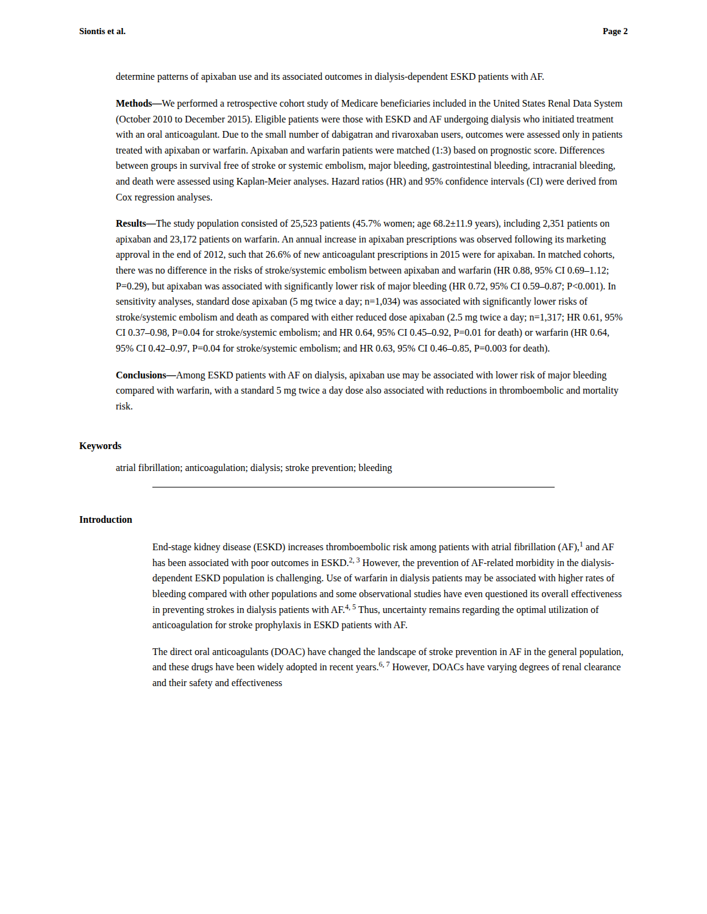Siontis et al. Page 2
determine patterns of apixaban use and its associated outcomes in dialysis-dependent ESKD patients with AF.
Methods—We performed a retrospective cohort study of Medicare beneficiaries included in the United States Renal Data System (October 2010 to December 2015). Eligible patients were those with ESKD and AF undergoing dialysis who initiated treatment with an oral anticoagulant. Due to the small number of dabigatran and rivaroxaban users, outcomes were assessed only in patients treated with apixaban or warfarin. Apixaban and warfarin patients were matched (1:3) based on prognostic score. Differences between groups in survival free of stroke or systemic embolism, major bleeding, gastrointestinal bleeding, intracranial bleeding, and death were assessed using Kaplan-Meier analyses. Hazard ratios (HR) and 95% confidence intervals (CI) were derived from Cox regression analyses.
Results—The study population consisted of 25,523 patients (45.7% women; age 68.2±11.9 years), including 2,351 patients on apixaban and 23,172 patients on warfarin. An annual increase in apixaban prescriptions was observed following its marketing approval in the end of 2012, such that 26.6% of new anticoagulant prescriptions in 2015 were for apixaban. In matched cohorts, there was no difference in the risks of stroke/systemic embolism between apixaban and warfarin (HR 0.88, 95% CI 0.69–1.12; P=0.29), but apixaban was associated with significantly lower risk of major bleeding (HR 0.72, 95% CI 0.59–0.87; P<0.001). In sensitivity analyses, standard dose apixaban (5 mg twice a day; n=1,034) was associated with significantly lower risks of stroke/systemic embolism and death as compared with either reduced dose apixaban (2.5 mg twice a day; n=1,317; HR 0.61, 95% CI 0.37–0.98, P=0.04 for stroke/systemic embolism; and HR 0.64, 95% CI 0.45–0.92, P=0.01 for death) or warfarin (HR 0.64, 95% CI 0.42–0.97, P=0.04 for stroke/systemic embolism; and HR 0.63, 95% CI 0.46–0.85, P=0.003 for death).
Conclusions—Among ESKD patients with AF on dialysis, apixaban use may be associated with lower risk of major bleeding compared with warfarin, with a standard 5 mg twice a day dose also associated with reductions in thromboembolic and mortality risk.
Keywords
atrial fibrillation; anticoagulation; dialysis; stroke prevention; bleeding
Introduction
End-stage kidney disease (ESKD) increases thromboembolic risk among patients with atrial fibrillation (AF),1 and AF has been associated with poor outcomes in ESKD.2, 3 However, the prevention of AF-related morbidity in the dialysis-dependent ESKD population is challenging. Use of warfarin in dialysis patients may be associated with higher rates of bleeding compared with other populations and some observational studies have even questioned its overall effectiveness in preventing strokes in dialysis patients with AF.4, 5 Thus, uncertainty remains regarding the optimal utilization of anticoagulation for stroke prophylaxis in ESKD patients with AF.
The direct oral anticoagulants (DOAC) have changed the landscape of stroke prevention in AF in the general population, and these drugs have been widely adopted in recent years.6, 7 However, DOACs have varying degrees of renal clearance and their safety and effectiveness